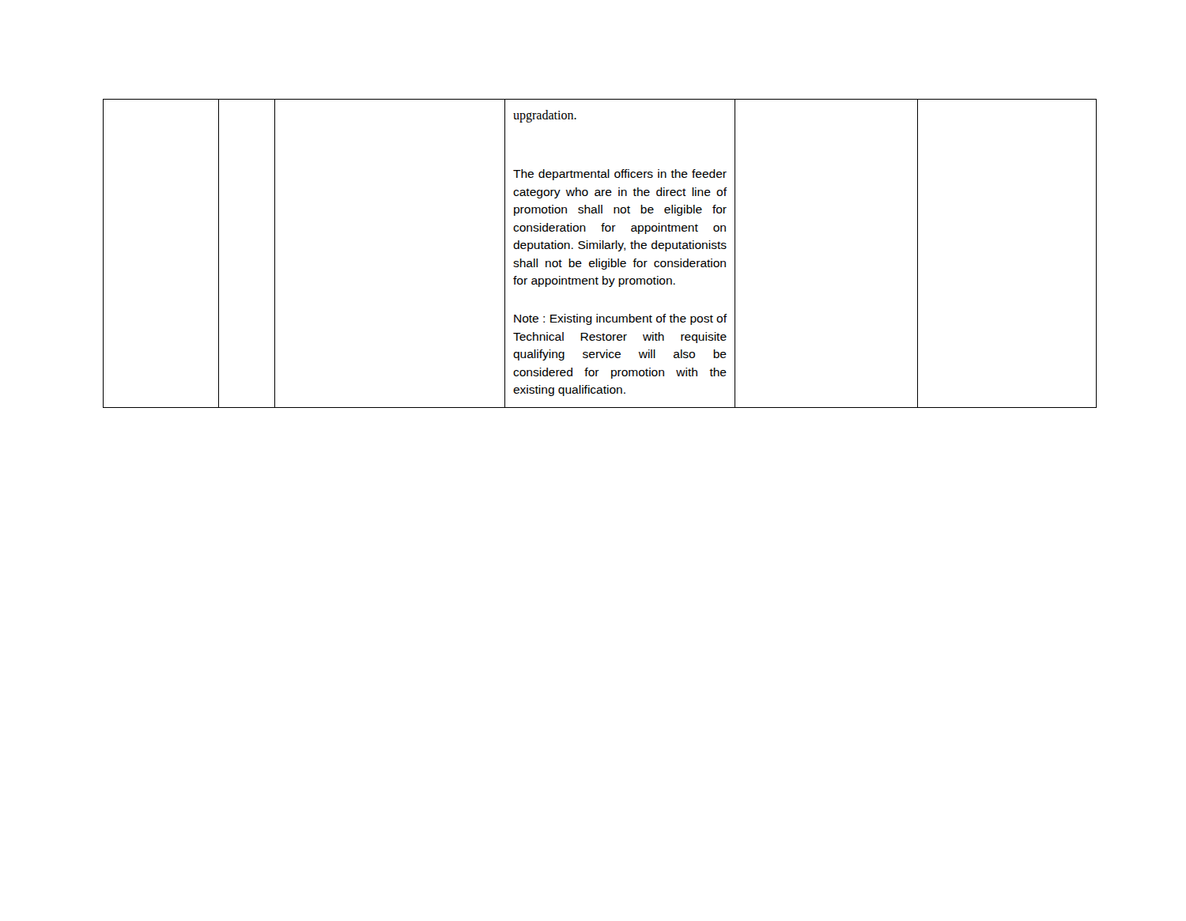| | | | upgradation. The departmental officers in the feeder category who are in the direct line of promotion shall not be eligible for consideration for appointment on deputation. Similarly, the deputationists shall not be eligible for consideration for appointment by promotion. Note : Existing incumbent of the post of Technical Restorer with requisite qualifying service will also be considered for promotion with the existing qualification. | | |